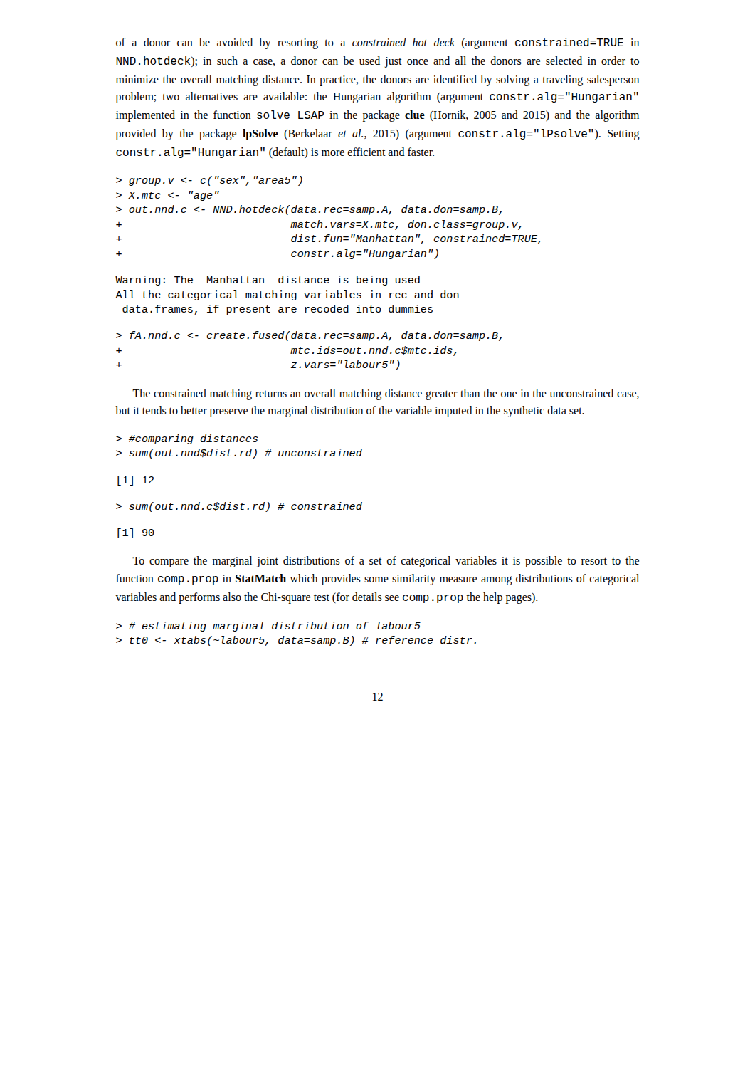of a donor can be avoided by resorting to a constrained hot deck (argument constrained=TRUE in NND.hotdeck); in such a case, a donor can be used just once and all the donors are selected in order to minimize the overall matching distance. In practice, the donors are identified by solving a traveling salesperson problem; two alternatives are available: the Hungarian algorithm (argument constr.alg="Hungarian" implemented in the function solve_LSAP in the package clue (Hornik, 2005 and 2015) and the algorithm provided by the package lpSolve (Berkelaar et al., 2015) (argument constr.alg="lPsolve"). Setting constr.alg="Hungarian" (default) is more efficient and faster.
> group.v <- c("sex","area5")
> X.mtc <- "age"
> out.nnd.c <- NND.hotdeck(data.rec=samp.A, data.don=samp.B,
+                          match.vars=X.mtc, don.class=group.v,
+                          dist.fun="Manhattan", constrained=TRUE,
+                          constr.alg="Hungarian")
Warning: The  Manhattan  distance is being used
All the categorical matching variables in rec and don
 data.frames, if present are recoded into dummies
> fA.nnd.c <- create.fused(data.rec=samp.A, data.don=samp.B,
+                          mtc.ids=out.nnd.c$mtc.ids,
+                          z.vars="labour5")
The constrained matching returns an overall matching distance greater than the one in the unconstrained case, but it tends to better preserve the marginal distribution of the variable imputed in the synthetic data set.
> #comparing distances
> sum(out.nnd$dist.rd) # unconstrained
[1] 12
> sum(out.nnd.c$dist.rd) # constrained
[1] 90
To compare the marginal joint distributions of a set of categorical variables it is possible to resort to the function comp.prop in StatMatch which provides some similarity measure among distributions of categorical variables and performs also the Chi-square test (for details see comp.prop the help pages).
> # estimating marginal distribution of labour5
> tt0 <- xtabs(~labour5, data=samp.B) # reference distr.
12